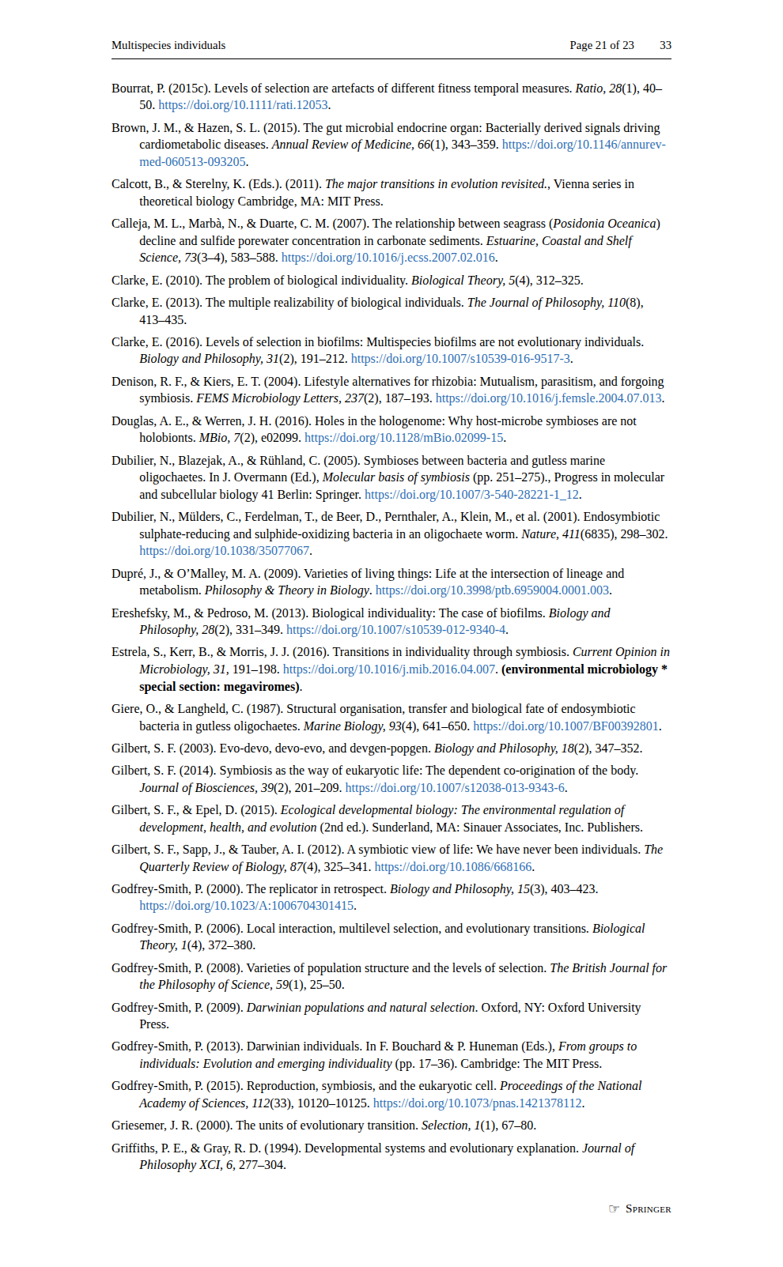Multispecies individuals Page 21 of 2333
Bourrat, P. (2015c). Levels of selection are artefacts of different fitness temporal measures. Ratio, 28(1), 40–50. https://doi.org/10.1111/rati.12053.
Brown, J. M., & Hazen, S. L. (2015). The gut microbial endocrine organ: Bacterially derived signals driving cardiometabolic diseases. Annual Review of Medicine, 66(1), 343–359. https://doi.org/10.1146/annurev-med-060513-093205.
Calcott, B., & Sterelny, K. (Eds.). (2011). The major transitions in evolution revisited., Vienna series in theoretical biology Cambridge, MA: MIT Press.
Calleja, M. L., Marbà, N., & Duarte, C. M. (2007). The relationship between seagrass (Posidonia Oceanica) decline and sulfide porewater concentration in carbonate sediments. Estuarine, Coastal and Shelf Science, 73(3–4), 583–588. https://doi.org/10.1016/j.ecss.2007.02.016.
Clarke, E. (2010). The problem of biological individuality. Biological Theory, 5(4), 312–325.
Clarke, E. (2013). The multiple realizability of biological individuals. The Journal of Philosophy, 110(8), 413–435.
Clarke, E. (2016). Levels of selection in biofilms: Multispecies biofilms are not evolutionary individuals. Biology and Philosophy, 31(2), 191–212. https://doi.org/10.1007/s10539-016-9517-3.
Denison, R. F., & Kiers, E. T. (2004). Lifestyle alternatives for rhizobia: Mutualism, parasitism, and forgoing symbiosis. FEMS Microbiology Letters, 237(2), 187–193. https://doi.org/10.1016/j.femsle.2004.07.013.
Douglas, A. E., & Werren, J. H. (2016). Holes in the hologenome: Why host-microbe symbioses are not holobionts. MBio, 7(2), e02099. https://doi.org/10.1128/mBio.02099-15.
Dubilier, N., Blazejak, A., & Rühland, C. (2005). Symbioses between bacteria and gutless marine oligochaetes. In J. Overmann (Ed.), Molecular basis of symbiosis (pp. 251–275)., Progress in molecular and subcellular biology 41 Berlin: Springer. https://doi.org/10.1007/3-540-28221-1_12.
Dubilier, N., Mülders, C., Ferdelman, T., de Beer, D., Pernthaler, A., Klein, M., et al. (2001). Endosymbiotic sulphate-reducing and sulphide-oxidizing bacteria in an oligochaete worm. Nature, 411(6835), 298–302. https://doi.org/10.1038/35077067.
Dupré, J., & O’Malley, M. A. (2009). Varieties of living things: Life at the intersection of lineage and metabolism. Philosophy & Theory in Biology. https://doi.org/10.3998/ptb.6959004.0001.003.
Ereshefsky, M., & Pedroso, M. (2013). Biological individuality: The case of biofilms. Biology and Philosophy, 28(2), 331–349. https://doi.org/10.1007/s10539-012-9340-4.
Estrela, S., Kerr, B., & Morris, J. J. (2016). Transitions in individuality through symbiosis. Current Opinion in Microbiology, 31, 191–198. https://doi.org/10.1016/j.mib.2016.04.007. (environmental microbiology * special section: megaviromes).
Giere, O., & Langheld, C. (1987). Structural organisation, transfer and biological fate of endosymbiotic bacteria in gutless oligochaetes. Marine Biology, 93(4), 641–650. https://doi.org/10.1007/BF00392801.
Gilbert, S. F. (2003). Evo-devo, devo-evo, and devgen-popgen. Biology and Philosophy, 18(2), 347–352.
Gilbert, S. F. (2014). Symbiosis as the way of eukaryotic life: The dependent co-origination of the body. Journal of Biosciences, 39(2), 201–209. https://doi.org/10.1007/s12038-013-9343-6.
Gilbert, S. F., & Epel, D. (2015). Ecological developmental biology: The environmental regulation of development, health, and evolution (2nd ed.). Sunderland, MA: Sinauer Associates, Inc. Publishers.
Gilbert, S. F., Sapp, J., & Tauber, A. I. (2012). A symbiotic view of life: We have never been individuals. The Quarterly Review of Biology, 87(4), 325–341. https://doi.org/10.1086/668166.
Godfrey-Smith, P. (2000). The replicator in retrospect. Biology and Philosophy, 15(3), 403–423. https://doi.org/10.1023/A:1006704301415.
Godfrey-Smith, P. (2006). Local interaction, multilevel selection, and evolutionary transitions. Biological Theory, 1(4), 372–380.
Godfrey-Smith, P. (2008). Varieties of population structure and the levels of selection. The British Journal for the Philosophy of Science, 59(1), 25–50.
Godfrey-Smith, P. (2009). Darwinian populations and natural selection. Oxford, NY: Oxford University Press.
Godfrey-Smith, P. (2013). Darwinian individuals. In F. Bouchard & P. Huneman (Eds.), From groups to individuals: Evolution and emerging individuality (pp. 17–36). Cambridge: The MIT Press.
Godfrey-Smith, P. (2015). Reproduction, symbiosis, and the eukaryotic cell. Proceedings of the National Academy of Sciences, 112(33), 10120–10125. https://doi.org/10.1073/pnas.1421378112.
Griesemer, J. R. (2000). The units of evolutionary transition. Selection, 1(1), 67–80.
Griffiths, P. E., & Gray, R. D. (1994). Developmental systems and evolutionary explanation. Journal of Philosophy XCI, 6, 277–304.
☞ Springer